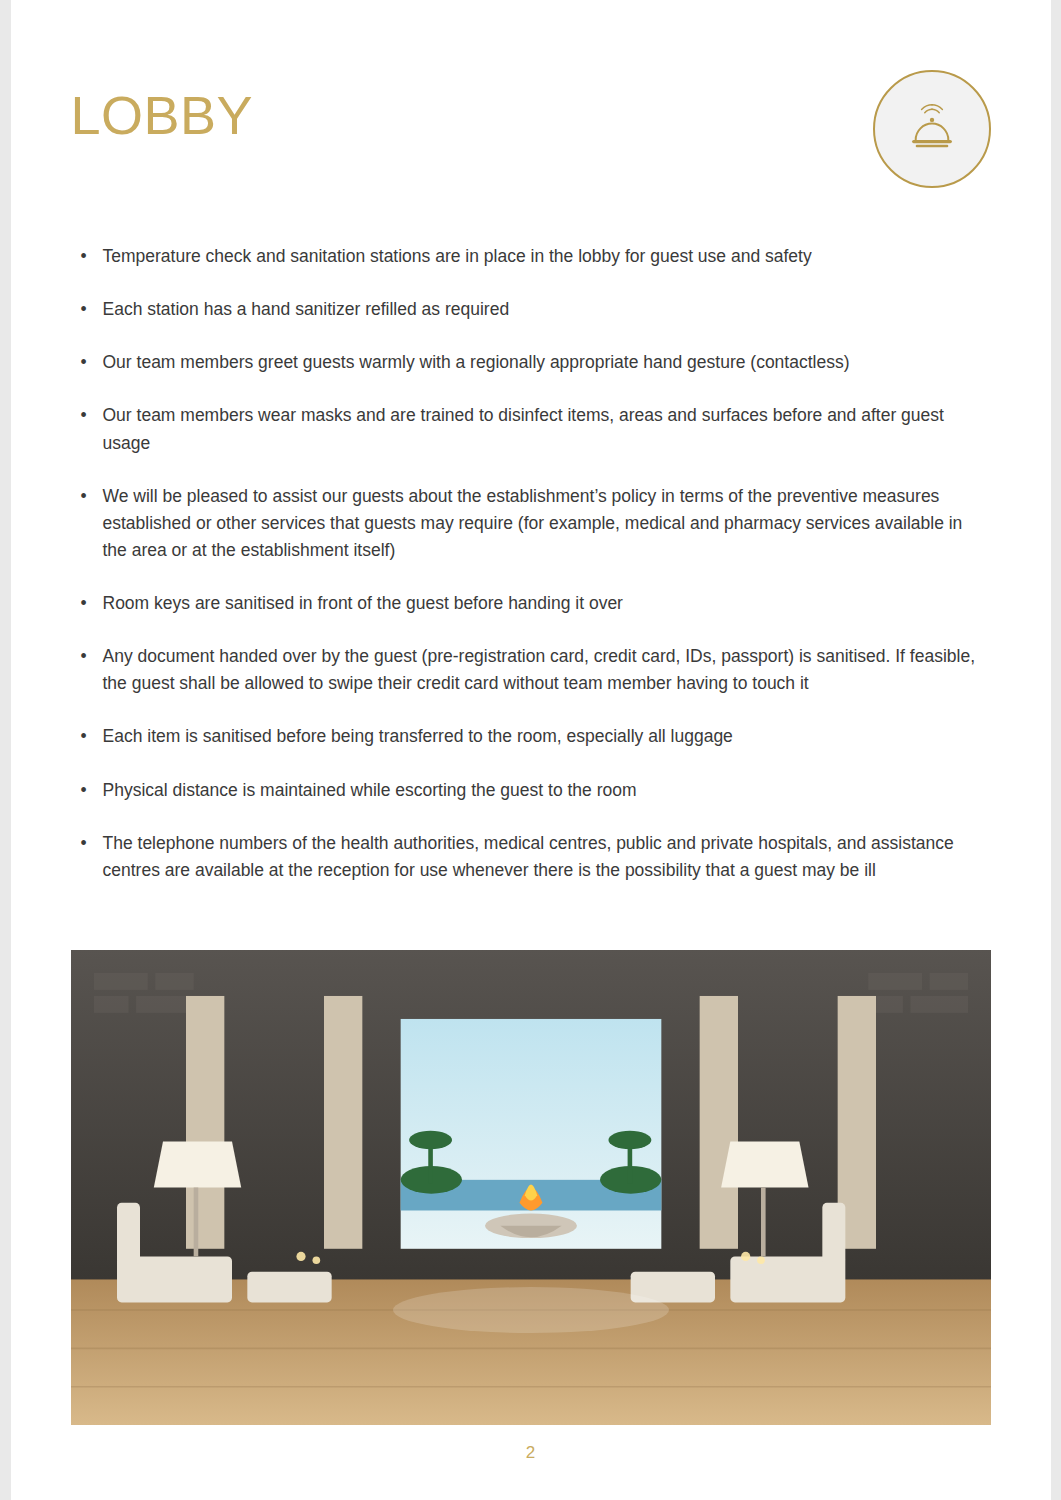LOBBY
Temperature check and sanitation stations are in place in the lobby for guest use and safety
Each station has a hand sanitizer refilled as required
Our team members greet guests warmly with a regionally appropriate hand gesture (contactless)
Our team members wear masks and are trained to disinfect items, areas and surfaces before and after guest usage
We will be pleased to assist our guests about the establishment’s policy in terms of the preventive measures established or other services that guests may require (for example, medical and pharmacy services available in the area or at the establishment itself)
Room keys are sanitised in front of the guest before handing it over
Any document handed over by the guest (pre-registration card, credit card, IDs, passport) is sanitised. If feasible, the guest shall be allowed to swipe their credit card without team member having to touch it
Each item is sanitised before being transferred to the room, especially all luggage
Physical distance is maintained while escorting the guest to the room
The telephone numbers of the health authorities, medical centres, public and private hospitals, and assistance centres are available at the reception for use whenever there is the possibility that a guest may be ill
2